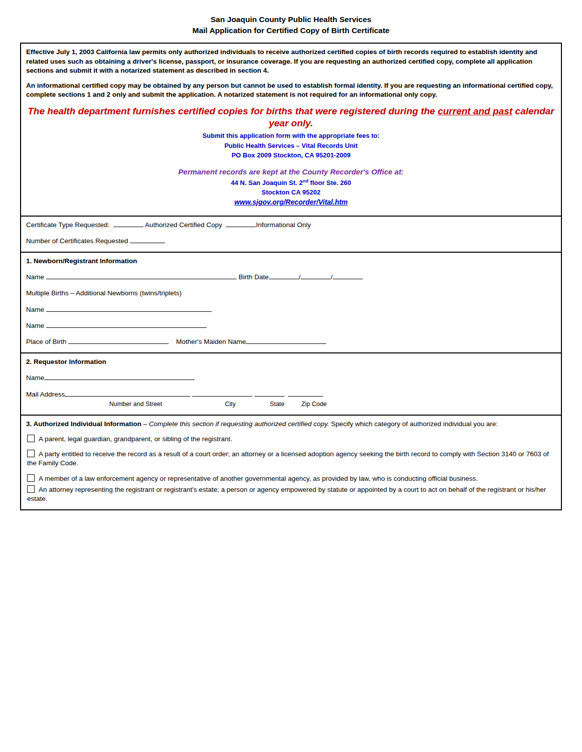San Joaquin County Public Health Services
Mail Application for Certified Copy of Birth Certificate
| Effective July 1, 2003 California law permits only authorized individuals to receive authorized certified copies of birth records required to establish identity and related uses such as obtaining a driver's license, passport, or insurance coverage. If you are requesting an authorized certified copy, complete all application sections and submit it with a notarized statement as described in section 4. An informational certified copy may be obtained by any person but cannot be used to establish formal identity. If you are requesting an informational certified copy, complete sections 1 and 2 only and submit the application. A notarized statement is not required for an informational only copy. The health department furnishes certified copies for births that were registered during the current and past calendar year only. Submit this application form with the appropriate fees to: Public Health Services – Vital Records Unit PO Box 2009 Stockton, CA 95201-2009 Permanent records are kept at the County Recorder's Office at: 44 N. San Joaquin St. 2 nd floor Ste. 260 Stockton CA 95202 www.sjgov.org/Recorder/Vital.htm |
| Certificate Type Requested: Authorized Certified Copy Informational Only Number of Certificates Requested |
| 1. Newborn/Registrant Information Name Birth Date / / Multiple Births – Additional Newborns (twins/triplets) Name Name Place of Birth Mother's Maiden Name |
| 2. Requestor Information Name Mail Address Number and Street City State Zip Code |
| 3. Authorized Individual Information – Complete this section if requesting authorized certified copy. Specify which category of authorized individual you are: A parent, legal guardian, grandparent, or sibling of the registrant. A party entitled to receive the record as a result of a court order; an attorney or a licensed adoption agency seeking the birth record to comply with Section 3140 or 7603 of the Family Code. A member of a law enforcement agency or representative of another governmental agency, as provided by law, who is conducting official business. An attorney representing the registrant or registrant's estate; a person or agency empowered by statute or appointed by a court to act on behalf of the registrant or his/her estate. |